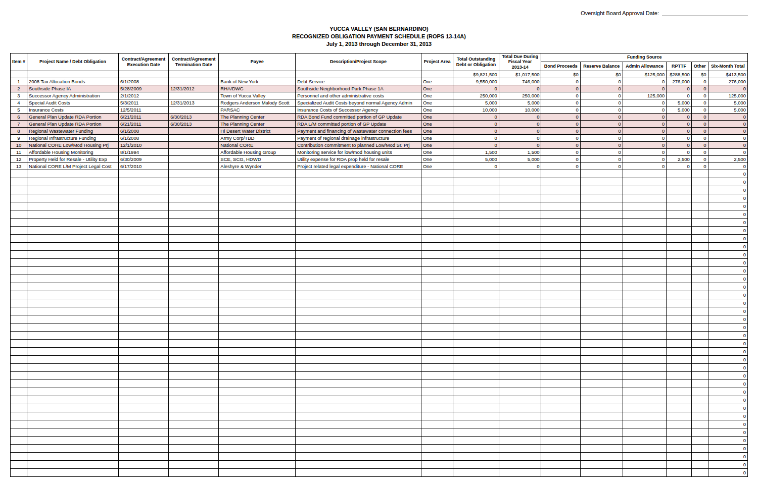Oversight Board Approval Date:
YUCCA VALLEY (SAN BERNARDINO)
RECOGNIZED OBLIGATION PAYMENT SCHEDULE (ROPS 13-14A)
July 1, 2013 through December 31, 2013
| Item # | Project Name / Debt Obligation | Contract/Agreement Execution Date | Contract/Agreement Termination Date | Payee | Description/Project Scope | Project Area | Total Outstanding Debt or Obligation | Total Due During Fiscal Year 2013-14 | Funding Source |
| --- | --- | --- | --- | --- | --- | --- | --- | --- | --- |
| Bond Proceeds | Reserve Balance | Admin Allowance | RPTTF | Other | Six-Month Total |
| | | | | | | | $9,821,500 | $1,017,500 | $0 | $0 | $125,000 | $288,500 | $0 | $413,500 |
| 1 | 2008 Tax Allocation Bonds | 6/1/2008 | | Bank of New York | Debt Service | One | 9,550,000 | 746,000 | 0 | 0 | 0 | 276,000 | 0 | 276,000 |
| 2 | Southside Phase IA | 5/28/2009 | 12/31/2012 | RHA/DWC | Southside Neighborhood Park Phase 1A | One | 0 | 0 | 0 | 0 | 0 | 0 | 0 | 0 |
| 3 | Successor Agency Administration | 2/1/2012 | | Town of Yucca Valley | Personnel and other administrative costs | One | 250,000 | 250,000 | 0 | 0 | 125,000 | 0 | 0 | 125,000 |
| 4 | Special Audit Costs | 5/3/2011 | 12/31/2013 | Rodgers Anderson Malody Scott | Specialized Audit Costs beyond normal Agency Admin | One | 5,000 | 5,000 | 0 | 0 | 0 | 5,000 | 0 | 5,000 |
| 5 | Insurance Costs | 12/5/2011 | | PARSAC | Insurance Costs of Successor Agency | One | 10,000 | 10,000 | 0 | 0 | 0 | 5,000 | 0 | 5,000 |
| 6 | General Plan Update RDA Portion | 6/21/2011 | 6/30/2013 | The Planning Center | RDA Bond Fund committed portion of GP Update | One | 0 | 0 | 0 | 0 | 0 | 0 | 0 | 0 |
| 7 | General Plan Update RDA Portion | 6/21/2011 | 6/30/2013 | The Planning Center | RDA L/M committed portion of GP Update | One | 0 | 0 | 0 | 0 | 0 | 0 | 0 | 0 |
| 8 | Regional Wastewater Funding | 6/1/2008 | | Hi Desert Water District | Payment and financing of wastewater connection fees | One | 0 | 0 | 0 | 0 | 0 | 0 | 0 | 0 |
| 9 | Regional Infrastructure Funding | 6/1/2008 | | Army Corp/TBD | Payment of regional drainage infrastructure | One | 0 | 0 | 0 | 0 | 0 | 0 | 0 | 0 |
| 10 | National CORE Low/Mod Housing Prj | 12/1/2010 | | National CORE | Contribution commitment to planned Low/Mod Sr. Prj | One | 0 | 0 | 0 | 0 | 0 | 0 | 0 | 0 |
| 11 | Affordable Housing Monitoring | 8/1/1994 | | Affordable Housing Group | Monitoring service for low/mod housing units | One | 1,500 | 1,500 | 0 | 0 | 0 | 0 | 0 | 0 |
| 12 | Property Held for Resale - Utility Exp | 6/30/2009 | | SCE, SCG, HDWD | Utility expense for RDA prop held for resale | One | 5,000 | 5,000 | 0 | 0 | 0 | 2,500 | 0 | 2,500 |
| 13 | National CORE L/M Project Legal Cost | 6/17/2010 | | Aleshyre & Wynder | Project related legal expenditure - National CORE | One | 0 | 0 | 0 | 0 | 0 | 0 | 0 | 0 |
| | | | | | | | | | | | | | | 0 |
| | | | | | | | | | | | | | | 0 |
| | | | | | | | | | | | | | | 0 |
| | | | | | | | | | | | | | | 0 |
| | | | | | | | | | | | | | | 0 |
| | | | | | | | | | | | | | | 0 |
| | | | | | | | | | | | | | | 0 |
| | | | | | | | | | | | | | | 0 |
| | | | | | | | | | | | | | | 0 |
| | | | | | | | | | | | | | | 0 |
| | | | | | | | | | | | | | | 0 |
| | | | | | | | | | | | | | | 0 |
| | | | | | | | | | | | | | | 0 |
| | | | | | | | | | | | | | | 0 |
| | | | | | | | | | | | | | | 0 |
| | | | | | | | | | | | | | | 0 |
| | | | | | | | | | | | | | | 0 |
| | | | | | | | | | | | | | | 0 |
| | | | | | | | | | | | | | | 0 |
| | | | | | | | | | | | | | | 0 |
| | | | | | | | | | | | | | | 0 |
| | | | | | | | | | | | | | | 0 |
| | | | | | | | | | | | | | | 0 |
| | | | | | | | | | | | | | | 0 |
| | | | | | | | | | | | | | | 0 |
| | | | | | | | | | | | | | | 0 |
| | | | | | | | | | | | | | | 0 |
| | | | | | | | | | | | | | | 0 |
| | | | | | | | | | | | | | | 0 |
| | | | | | | | | | | | | | | 0 |
| | | | | | | | | | | | | | | 0 |
| | | | | | | | | | | | | | | 0 |
| | | | | | | | | | | | | | | 0 |
| | | | | | | | | | | | | | | 0 |
| | | | | | | | | | | | | | | 0 |
| | | | | | | | | | | | | | | 0 |
| | | | | | | | | | | | | | | 0 |
| | | | | | | | | | | | | | | 0 |